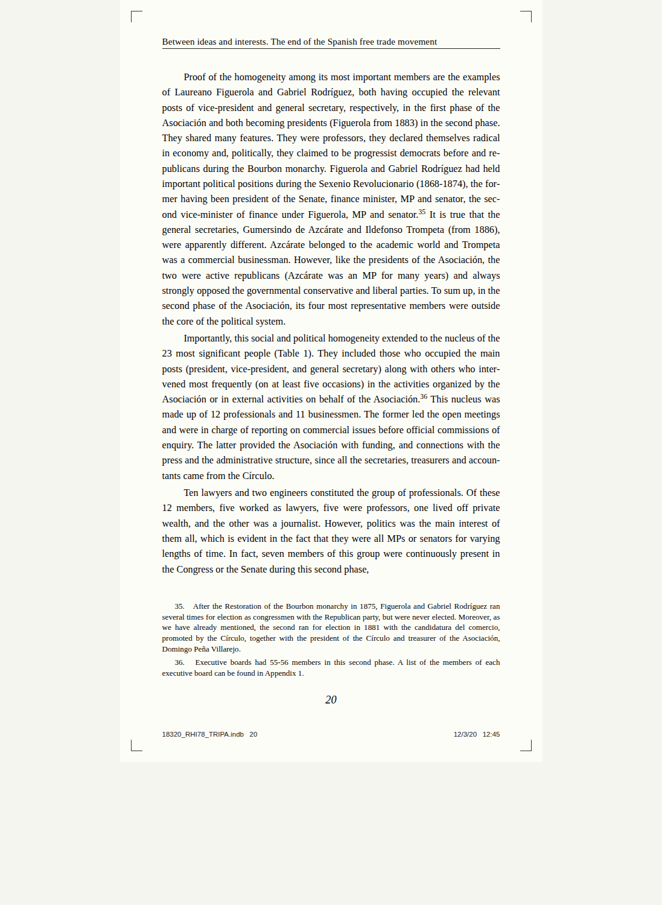Between ideas and interests. The end of the Spanish free trade movement
Proof of the homogeneity among its most important members are the examples of Laureano Figuerola and Gabriel Rodríguez, both having occupied the relevant posts of vice-president and general secretary, respectively, in the first phase of the Asociación and both becoming presidents (Figuerola from 1883) in the second phase. They shared many features. They were professors, they declared themselves radical in economy and, politically, they claimed to be progressist democrats before and republicans during the Bourbon monarchy. Figuerola and Gabriel Rodríguez had held important political positions during the Sexenio Revolucionario (1868-1874), the former having been president of the Senate, finance minister, MP and senator, the second vice-minister of finance under Figuerola, MP and senator.35 It is true that the general secretaries, Gumersindo de Azcárate and Ildefonso Trompeta (from 1886), were apparently different. Azcárate belonged to the academic world and Trompeta was a commercial businessman. However, like the presidents of the Asociación, the two were active republicans (Azcárate was an MP for many years) and always strongly opposed the governmental conservative and liberal parties. To sum up, in the second phase of the Asociación, its four most representative members were outside the core of the political system.
Importantly, this social and political homogeneity extended to the nucleus of the 23 most significant people (Table 1). They included those who occupied the main posts (president, vice-president, and general secretary) along with others who intervened most frequently (on at least five occasions) in the activities organized by the Asociación or in external activities on behalf of the Asociación.36 This nucleus was made up of 12 professionals and 11 businessmen. The former led the open meetings and were in charge of reporting on commercial issues before official commissions of enquiry. The latter provided the Asociación with funding, and connections with the press and the administrative structure, since all the secretaries, treasurers and accountants came from the Círculo.
Ten lawyers and two engineers constituted the group of professionals. Of these 12 members, five worked as lawyers, five were professors, one lived off private wealth, and the other was a journalist. However, politics was the main interest of them all, which is evident in the fact that they were all MPs or senators for varying lengths of time. In fact, seven members of this group were continuously present in the Congress or the Senate during this second phase,
35. After the Restoration of the Bourbon monarchy in 1875, Figuerola and Gabriel Rodríguez ran several times for election as congressmen with the Republican party, but were never elected. Moreover, as we have already mentioned, the second ran for election in 1881 with the candidatura del comercio, promoted by the Círculo, together with the president of the Círculo and treasurer of the Asociación, Domingo Peña Villarejo.
36. Executive boards had 55-56 members in this second phase. A list of the members of each executive board can be found in Appendix 1.
20
18320_RHI78_TRIPA.indb 20 12/3/20 12:45